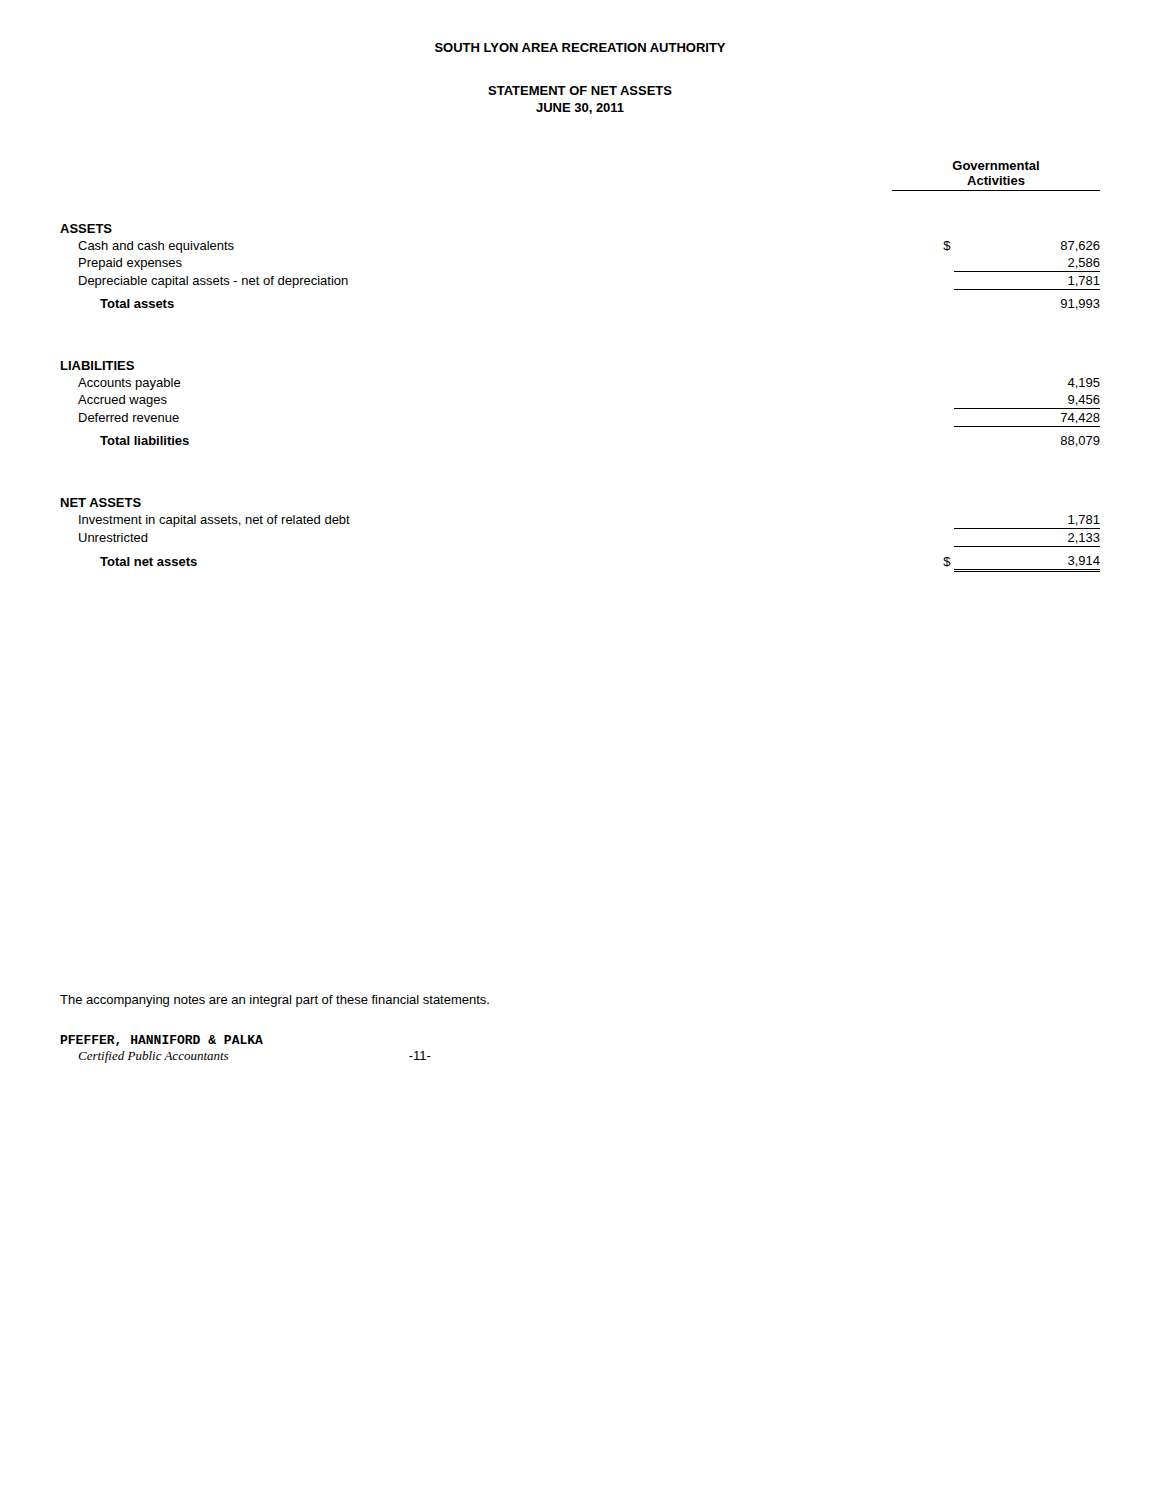SOUTH LYON AREA RECREATION AUTHORITY
STATEMENT OF NET ASSETS
JUNE 30, 2011
| | | Governmental Activities |
| ASSETS | | | |
| Cash and cash equivalents | | $ | 87,626 |
| Prepaid expenses | | | 2,586 |
| Depreciable capital assets - net of depreciation | | | 1,781 |
| Total assets | | | 91,993 |
| LIABILITIES | | | |
| Accounts payable | | | 4,195 |
| Accrued wages | | | 9,456 |
| Deferred revenue | | | 74,428 |
| Total liabilities | | | 88,079 |
| NET ASSETS | | | |
| Investment in capital assets, net of related debt | | | 1,781 |
| Unrestricted | | | 2,133 |
| Total net assets | | $ | 3,914 |
The accompanying notes are an integral part of these financial statements.
PFEFFER, HANNIFORD & PALKA
Certified Public Accountants-11-